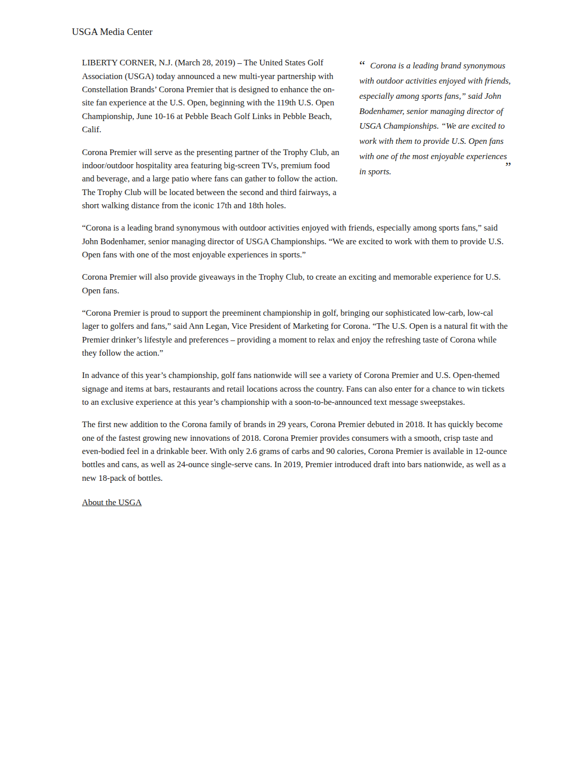USGA Media Center
“Corona is a leading brand synonymous with outdoor activities enjoyed with friends, especially among sports fans,” said John Bodenhamer, senior managing director of USGA Championships. “We are excited to work with them to provide U.S. Open fans with one of the most enjoyable experiences in sports.”
LIBERTY CORNER, N.J. (March 28, 2019) – The United States Golf Association (USGA) today announced a new multi-year partnership with Constellation Brands’ Corona Premier that is designed to enhance the on-site fan experience at the U.S. Open, beginning with the 119th U.S. Open Championship, June 10-16 at Pebble Beach Golf Links in Pebble Beach, Calif.
Corona Premier will serve as the presenting partner of the Trophy Club, an indoor/outdoor hospitality area featuring big-screen TVs, premium food and beverage, and a large patio where fans can gather to follow the action. The Trophy Club will be located between the second and third fairways, a short walking distance from the iconic 17th and 18th holes.
“Corona is a leading brand synonymous with outdoor activities enjoyed with friends, especially among sports fans,” said John Bodenhamer, senior managing director of USGA Championships. “We are excited to work with them to provide U.S. Open fans with one of the most enjoyable experiences in sports.”
Corona Premier will also provide giveaways in the Trophy Club, to create an exciting and memorable experience for U.S. Open fans.
“Corona Premier is proud to support the preeminent championship in golf, bringing our sophisticated low-carb, low-cal lager to golfers and fans,” said Ann Legan, Vice President of Marketing for Corona. “The U.S. Open is a natural fit with the Premier drinker’s lifestyle and preferences – providing a moment to relax and enjoy the refreshing taste of Corona while they follow the action.”
In advance of this year’s championship, golf fans nationwide will see a variety of Corona Premier and U.S. Open-themed signage and items at bars, restaurants and retail locations across the country. Fans can also enter for a chance to win tickets to an exclusive experience at this year’s championship with a soon-to-be-announced text message sweepstakes.
The first new addition to the Corona family of brands in 29 years, Corona Premier debuted in 2018. It has quickly become one of the fastest growing new innovations of 2018. Corona Premier provides consumers with a smooth, crisp taste and even-bodied feel in a drinkable beer. With only 2.6 grams of carbs and 90 calories, Corona Premier is available in 12-ounce bottles and cans, as well as 24-ounce single-serve cans. In 2019, Premier introduced draft into bars nationwide, as well as a new 18-pack of bottles.
About the USGA